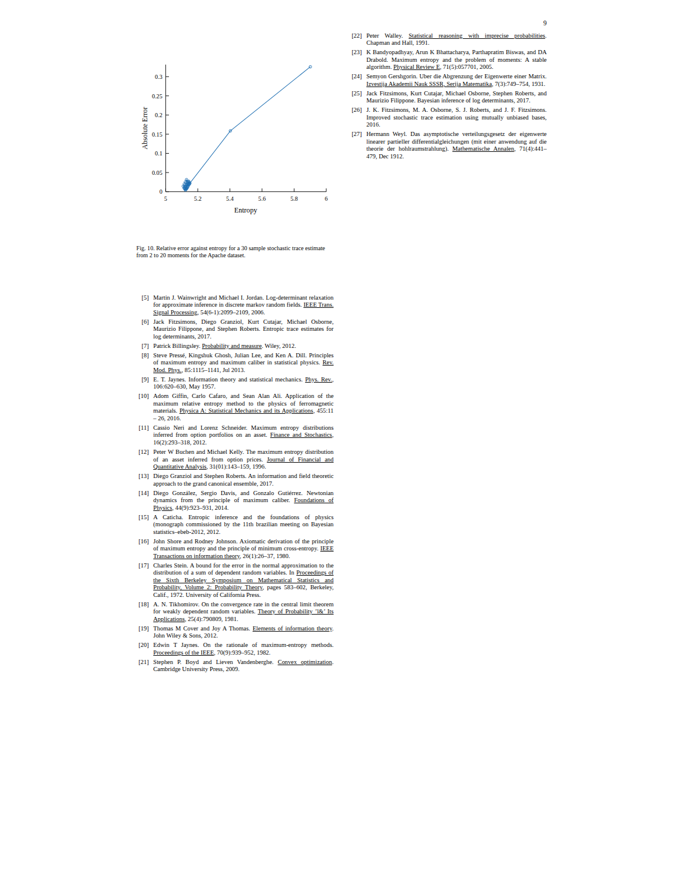9
5 5.2 5.4 5.6 5.8 6 Entropy 0 0.05 0.1 0.15 0.2 0.25 0.3 Absolute Error
Fig. 10. Relative error against entropy for a 30 sample stochastic trace estimate from 2 to 20 moments for the Apache dataset.
[5] Martin J. Wainwright and Michael I. Jordan. Log-determinant relaxation for approximate inference in discrete markov random fields. IEEE Trans. Signal Processing, 54(6-1):2099–2109, 2006.
[6] Jack Fitzsimons, Diego Granziol, Kurt Cutajar, Michael Osborne, Maurizio Filippone, and Stephen Roberts. Entropic trace estimates for log determinants, 2017.
[7] Patrick Billingsley. Probability and measure. Wiley, 2012.
[8] Steve Pressé, Kingshuk Ghosh, Julian Lee, and Ken A. Dill. Principles of maximum entropy and maximum caliber in statistical physics. Rev. Mod. Phys., 85:1115–1141, Jul 2013.
[9] E. T. Jaynes. Information theory and statistical mechanics. Phys. Rev., 106:620–630, May 1957.
[10] Adom Giffin, Carlo Cafaro, and Sean Alan Ali. Application of the maximum relative entropy method to the physics of ferromagnetic materials. Physica A: Statistical Mechanics and its Applications, 455:11 – 26, 2016.
[11] Cassio Neri and Lorenz Schneider. Maximum entropy distributions inferred from option portfolios on an asset. Finance and Stochastics, 16(2):293–318, 2012.
[12] Peter W Buchen and Michael Kelly. The maximum entropy distribution of an asset inferred from option prices. Journal of Financial and Quantitative Analysis, 31(01):143–159, 1996.
[13] Diego Granziol and Stephen Roberts. An information and field theoretic approach to the grand canonical ensemble, 2017.
[14] Diego González, Sergio Davis, and Gonzalo Gutiérrez. Newtonian dynamics from the principle of maximum caliber. Foundations of Physics, 44(9):923–931, 2014.
[15] A Caticha. Entropic inference and the foundations of physics (monograph commissioned by the 11th brazilian meeting on Bayesian statistics–ebeb-2012, 2012.
[16] John Shore and Rodney Johnson. Axiomatic derivation of the principle of maximum entropy and the principle of minimum cross-entropy. IEEE Transactions on information theory, 26(1):26–37, 1980.
[17] Charles Stein. A bound for the error in the normal approximation to the distribution of a sum of dependent random variables. In Proceedings of the Sixth Berkeley Symposium on Mathematical Statistics and Probability, Volume 2: Probability Theory, pages 583–602, Berkeley, Calif., 1972. University of California Press.
[18] A. N. Tikhomirov. On the convergence rate in the central limit theorem for weakly dependent random variables. Theory of Probability ’l&’ Its Applications, 25(4):790809, 1981.
[19] Thomas M Cover and Joy A Thomas. Elements of information theory. John Wiley & Sons, 2012.
[20] Edwin T Jaynes. On the rationale of maximum-entropy methods. Proceedings of the IEEE, 70(9):939–952, 1982.
[21] Stephen P. Boyd and Lieven Vandenberghe. Convex optimization. Cambridge University Press, 2009.
[22] Peter Walley. Statistical reasoning with imprecise probabilities. Chapman and Hall, 1991.
[23] K Bandyopadhyay, Arun K Bhattacharya, Parthapratim Biswas, and DA Drabold. Maximum entropy and the problem of moments: A stable algorithm. Physical Review E, 71(5):057701, 2005.
[24] Semyon Gershgorin. Uber die Abgrenzung der Eigenwerte einer Matrix. Izvestija Akademii Nauk SSSR, Serija Matematika, 7(3):749–754, 1931.
[25] Jack Fitzsimons, Kurt Cutajar, Michael Osborne, Stephen Roberts, and Maurizio Filippone. Bayesian inference of log determinants, 2017.
[26] J. K. Fitzsimons, M. A. Osborne, S. J. Roberts, and J. F. Fitzsimons. Improved stochastic trace estimation using mutually unbiased bases, 2016.
[27] Hermann Weyl. Das asymptotische verteilungsgesetz der eigenwerte linearer partieller differentialgleichungen (mit einer anwendung auf die theorie der hohlraumstrahlung). Mathematische Annalen, 71(4):441–479, Dec 1912.